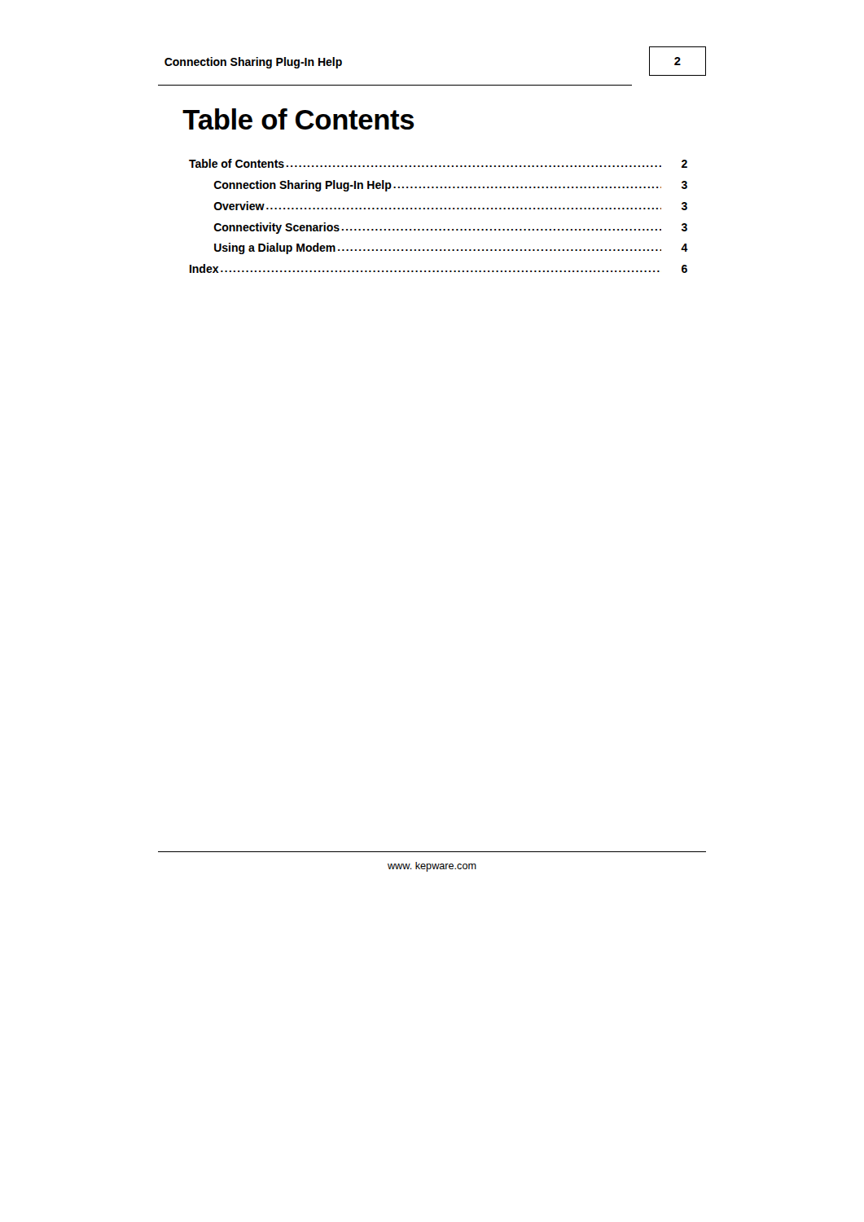Connection Sharing Plug-In Help
2
Table of Contents
Table of Contents .................................................................................................................. 2
Connection Sharing Plug-In Help ................................................................................................. 3
Overview ................................................................................................................. 3
Connectivity Scenarios ............................................................................................. 3
Using a Dialup Modem ............................................................................................. 4
Index ......................................................................................................................... 6
www. kepware.com